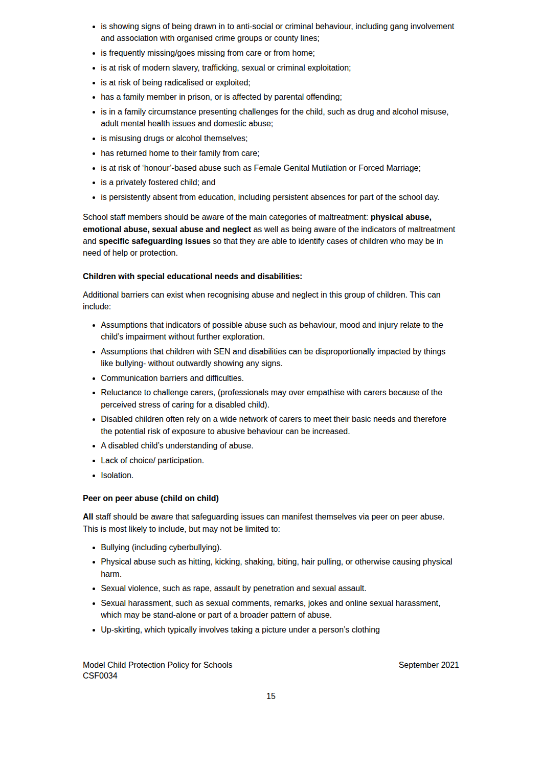is showing signs of being drawn in to anti-social or criminal behaviour, including gang involvement and association with organised crime groups or county lines;
is frequently missing/goes missing from care or from home;
is at risk of modern slavery, trafficking, sexual or criminal exploitation;
is at risk of being radicalised or exploited;
has a family member in prison, or is affected by parental offending;
is in a family circumstance presenting challenges for the child, such as drug and alcohol misuse, adult mental health issues and domestic abuse;
is misusing drugs or alcohol themselves;
has returned home to their family from care;
is at risk of ‘honour’-based abuse such as Female Genital Mutilation or Forced Marriage;
is a privately fostered child; and
is persistently absent from education, including persistent absences for part of the school day.
School staff members should be aware of the main categories of maltreatment: physical abuse, emotional abuse, sexual abuse and neglect as well as being aware of the indicators of maltreatment and specific safeguarding issues so that they are able to identify cases of children who may be in need of help or protection.
Children with special educational needs and disabilities:
Additional barriers can exist when recognising abuse and neglect in this group of children. This can include:
Assumptions that indicators of possible abuse such as behaviour, mood and injury relate to the child’s impairment without further exploration.
Assumptions that children with SEN and disabilities can be disproportionally impacted by things like bullying- without outwardly showing any signs.
Communication barriers and difficulties.
Reluctance to challenge carers, (professionals may over empathise with carers because of the perceived stress of caring for a disabled child).
Disabled children often rely on a wide network of carers to meet their basic needs and therefore the potential risk of exposure to abusive behaviour can be increased.
A disabled child’s understanding of abuse.
Lack of choice/ participation.
Isolation.
Peer on peer abuse (child on child)
All staff should be aware that safeguarding issues can manifest themselves via peer on peer abuse. This is most likely to include, but may not be limited to:
Bullying (including cyberbullying).
Physical abuse such as hitting, kicking, shaking, biting, hair pulling, or otherwise causing physical harm.
Sexual violence, such as rape, assault by penetration and sexual assault.
Sexual harassment, such as sexual comments, remarks, jokes and online sexual harassment, which may be stand-alone or part of a broader pattern of abuse.
Up-skirting, which typically involves taking a picture under a person’s clothing
Model Child Protection Policy for Schools
CSF0034
September 2021
15